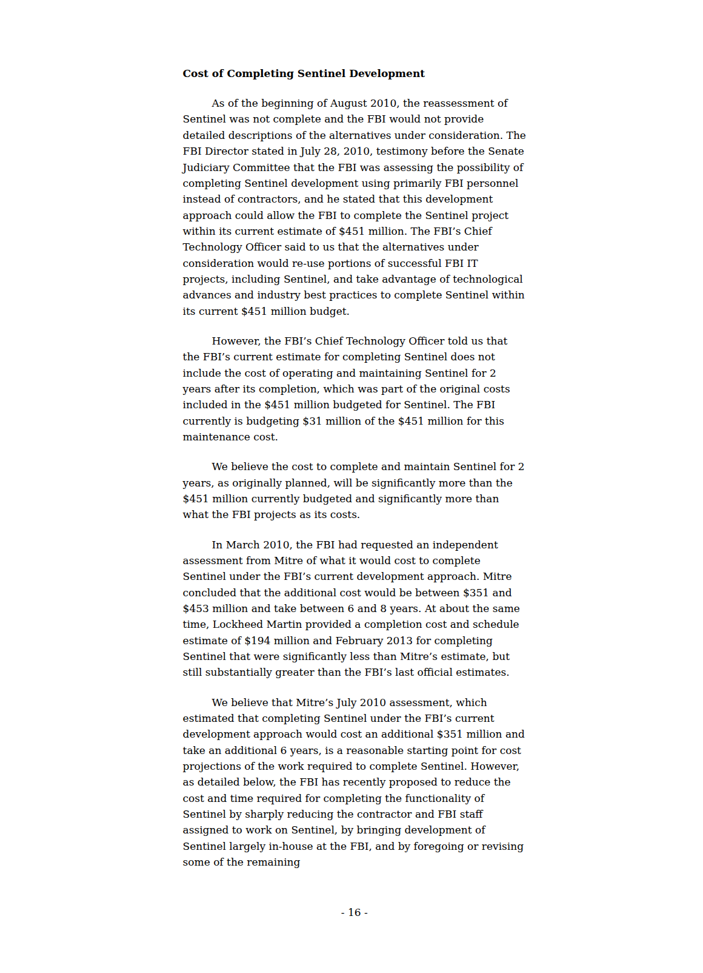Cost of Completing Sentinel Development
As of the beginning of August 2010, the reassessment of Sentinel was not complete and the FBI would not provide detailed descriptions of the alternatives under consideration. The FBI Director stated in July 28, 2010, testimony before the Senate Judiciary Committee that the FBI was assessing the possibility of completing Sentinel development using primarily FBI personnel instead of contractors, and he stated that this development approach could allow the FBI to complete the Sentinel project within its current estimate of $451 million. The FBI’s Chief Technology Officer said to us that the alternatives under consideration would re-use portions of successful FBI IT projects, including Sentinel, and take advantage of technological advances and industry best practices to complete Sentinel within its current $451 million budget.
However, the FBI’s Chief Technology Officer told us that the FBI’s current estimate for completing Sentinel does not include the cost of operating and maintaining Sentinel for 2 years after its completion, which was part of the original costs included in the $451 million budgeted for Sentinel. The FBI currently is budgeting $31 million of the $451 million for this maintenance cost.
We believe the cost to complete and maintain Sentinel for 2 years, as originally planned, will be significantly more than the $451 million currently budgeted and significantly more than what the FBI projects as its costs.
In March 2010, the FBI had requested an independent assessment from Mitre of what it would cost to complete Sentinel under the FBI’s current development approach. Mitre concluded that the additional cost would be between $351 and $453 million and take between 6 and 8 years. At about the same time, Lockheed Martin provided a completion cost and schedule estimate of $194 million and February 2013 for completing Sentinel that were significantly less than Mitre’s estimate, but still substantially greater than the FBI’s last official estimates.
We believe that Mitre’s July 2010 assessment, which estimated that completing Sentinel under the FBI’s current development approach would cost an additional $351 million and take an additional 6 years, is a reasonable starting point for cost projections of the work required to complete Sentinel. However, as detailed below, the FBI has recently proposed to reduce the cost and time required for completing the functionality of Sentinel by sharply reducing the contractor and FBI staff assigned to work on Sentinel, by bringing development of Sentinel largely in-house at the FBI, and by foregoing or revising some of the remaining
- 16 -